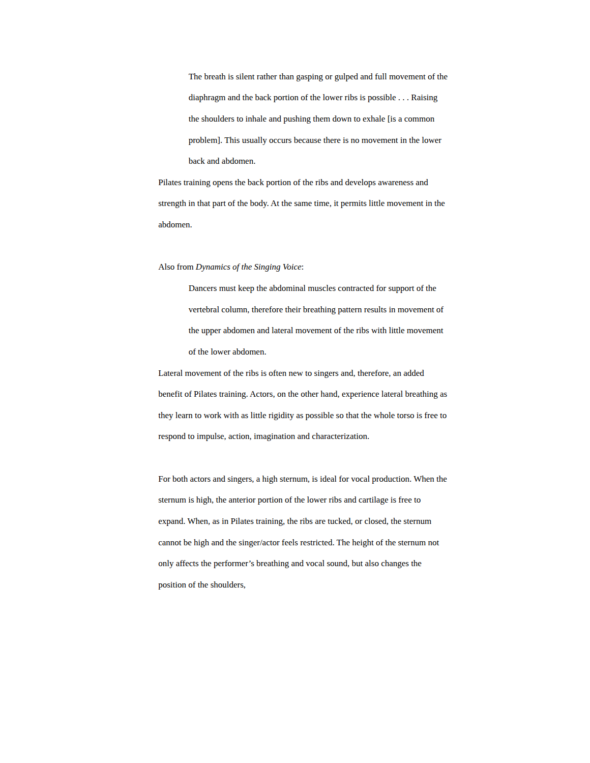The breath is silent rather than gasping or gulped and full movement of the diaphragm and the back portion of the lower ribs is possible . . . Raising the shoulders to inhale and pushing them down to exhale [is a common problem]. This usually occurs because there is no movement in the lower back and abdomen.
Pilates training opens the back portion of the ribs and develops awareness and strength in that part of the body. At the same time, it permits little movement in the abdomen.
Also from Dynamics of the Singing Voice:
Dancers must keep the abdominal muscles contracted for support of the vertebral column, therefore their breathing pattern results in movement of the upper abdomen and lateral movement of the ribs with little movement of the lower abdomen.
Lateral movement of the ribs is often new to singers and, therefore, an added benefit of Pilates training. Actors, on the other hand, experience lateral breathing as they learn to work with as little rigidity as possible so that the whole torso is free to respond to impulse, action, imagination and characterization.
For both actors and singers, a high sternum, is ideal for vocal production. When the sternum is high, the anterior portion of the lower ribs and cartilage is free to expand. When, as in Pilates training, the ribs are tucked, or closed, the sternum cannot be high and the singer/actor feels restricted. The height of the sternum not only affects the performer’s breathing and vocal sound, but also changes the position of the shoulders,